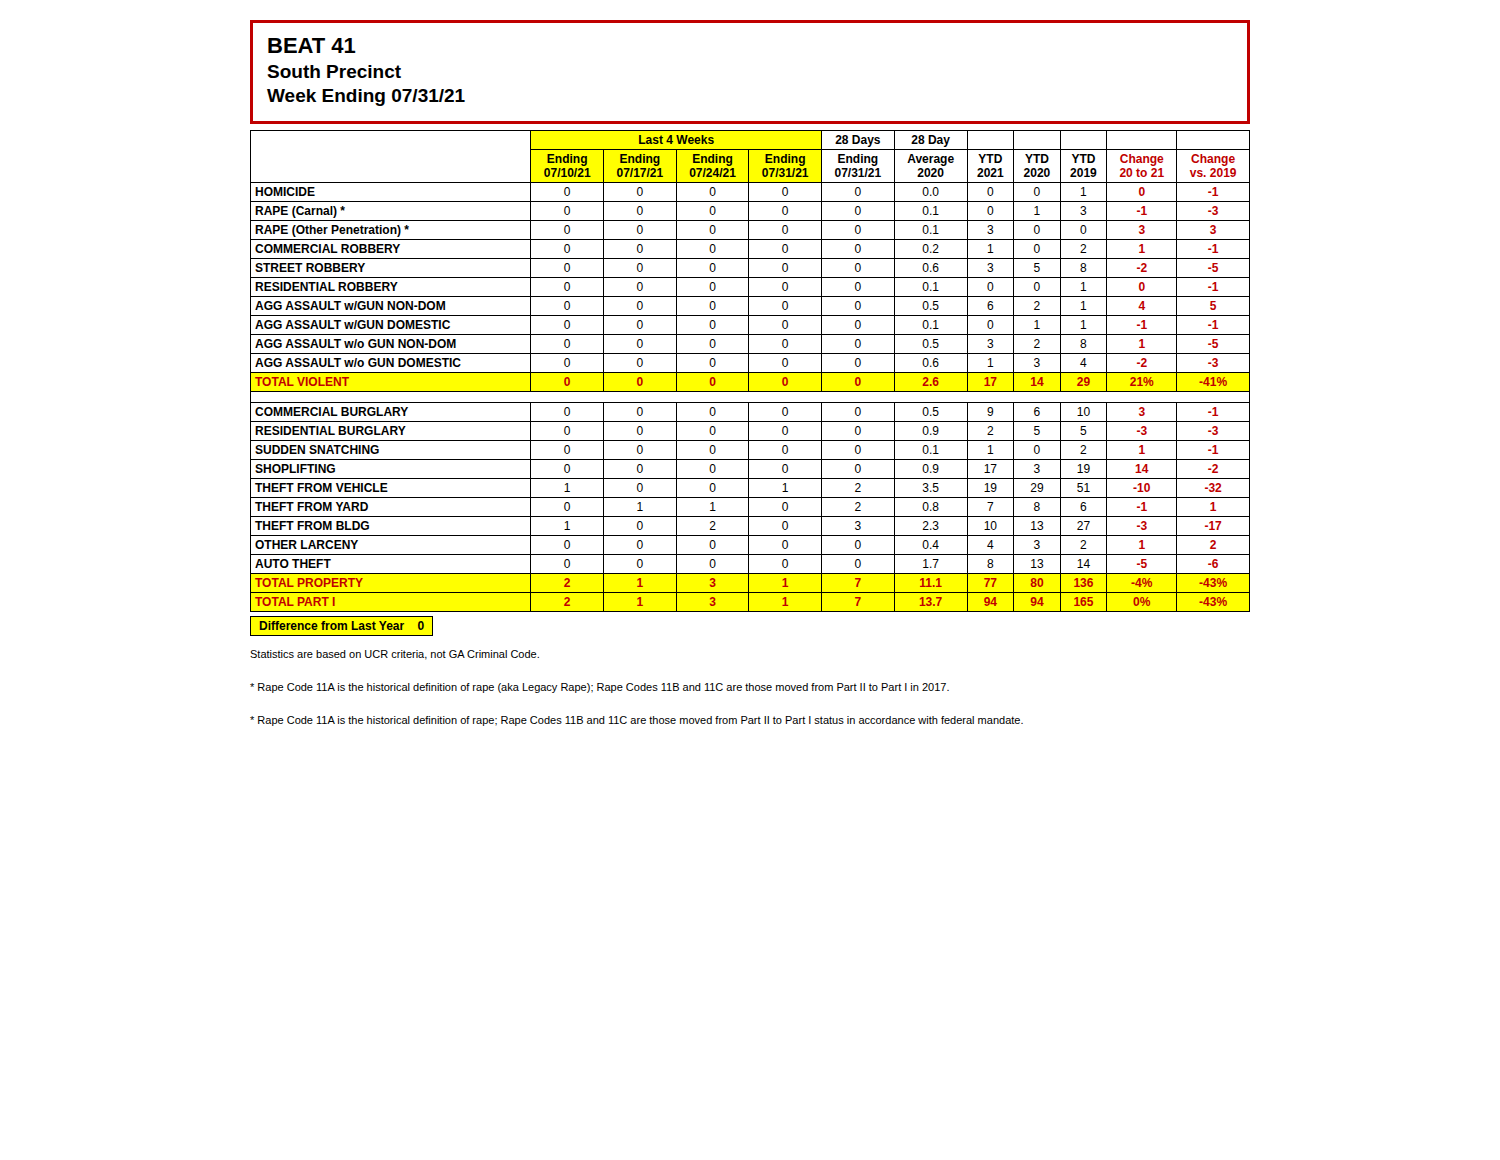BEAT 41
South Precinct
Week Ending 07/31/21
| | Last 4 Weeks | 28 Days | 28 Day | | | | | |
| --- | --- | --- | --- | --- | --- | --- | --- | --- |
| Ending 07/10/21 | Ending 07/17/21 | Ending 07/24/21 | Ending 07/31/21 | Ending 07/31/21 | Average 2020 | YTD 2021 | YTD 2020 | YTD 2019 | Change 20 to 21 | Change vs. 2019 |
| HOMICIDE | 0 | 0 | 0 | 0 | 0 | 0.0 | 0 | 0 | 1 | 0 | -1 |
| RAPE (Carnal) * | 0 | 0 | 0 | 0 | 0 | 0.1 | 0 | 1 | 3 | -1 | -3 |
| RAPE (Other Penetration) * | 0 | 0 | 0 | 0 | 0 | 0.1 | 3 | 0 | 0 | 3 | 3 |
| COMMERCIAL ROBBERY | 0 | 0 | 0 | 0 | 0 | 0.2 | 1 | 0 | 2 | 1 | -1 |
| STREET ROBBERY | 0 | 0 | 0 | 0 | 0 | 0.6 | 3 | 5 | 8 | -2 | -5 |
| RESIDENTIAL ROBBERY | 0 | 0 | 0 | 0 | 0 | 0.1 | 0 | 0 | 1 | 0 | -1 |
| AGG ASSAULT w/GUN NON-DOM | 0 | 0 | 0 | 0 | 0 | 0.5 | 6 | 2 | 1 | 4 | 5 |
| AGG ASSAULT w/GUN DOMESTIC | 0 | 0 | 0 | 0 | 0 | 0.1 | 0 | 1 | 1 | -1 | -1 |
| AGG ASSAULT w/o GUN NON-DOM | 0 | 0 | 0 | 0 | 0 | 0.5 | 3 | 2 | 8 | 1 | -5 |
| AGG ASSAULT w/o GUN DOMESTIC | 0 | 0 | 0 | 0 | 0 | 0.6 | 1 | 3 | 4 | -2 | -3 |
| TOTAL VIOLENT | 0 | 0 | 0 | 0 | 0 | 2.6 | 17 | 14 | 29 | 21% | -41% |
| COMMERCIAL BURGLARY | 0 | 0 | 0 | 0 | 0 | 0.5 | 9 | 6 | 10 | 3 | -1 |
| RESIDENTIAL BURGLARY | 0 | 0 | 0 | 0 | 0 | 0.9 | 2 | 5 | 5 | -3 | -3 |
| SUDDEN SNATCHING | 0 | 0 | 0 | 0 | 0 | 0.1 | 1 | 0 | 2 | 1 | -1 |
| SHOPLIFTING | 0 | 0 | 0 | 0 | 0 | 0.9 | 17 | 3 | 19 | 14 | -2 |
| THEFT FROM VEHICLE | 1 | 0 | 0 | 1 | 2 | 3.5 | 19 | 29 | 51 | -10 | -32 |
| THEFT FROM YARD | 0 | 1 | 1 | 0 | 2 | 0.8 | 7 | 8 | 6 | -1 | 1 |
| THEFT FROM BLDG | 1 | 0 | 2 | 0 | 3 | 2.3 | 10 | 13 | 27 | -3 | -17 |
| OTHER LARCENY | 0 | 0 | 0 | 0 | 0 | 0.4 | 4 | 3 | 2 | 1 | 2 |
| AUTO THEFT | 0 | 0 | 0 | 0 | 0 | 1.7 | 8 | 13 | 14 | -5 | -6 |
| TOTAL PROPERTY | 2 | 1 | 3 | 1 | 7 | 11.1 | 77 | 80 | 136 | -4% | -43% |
| TOTAL PART I | 2 | 1 | 3 | 1 | 7 | 13.7 | 94 | 94 | 165 | 0% | -43% |
Difference from Last Year 0
Statistics are based on UCR criteria, not GA Criminal Code.
* Rape Code 11A is the historical definition of rape (aka Legacy Rape); Rape Codes 11B and 11C are those moved from Part II to Part I in 2017.
* Rape Code 11A is the historical definition of rape; Rape Codes 11B and 11C are those moved from Part II to Part I status in accordance with federal mandate.